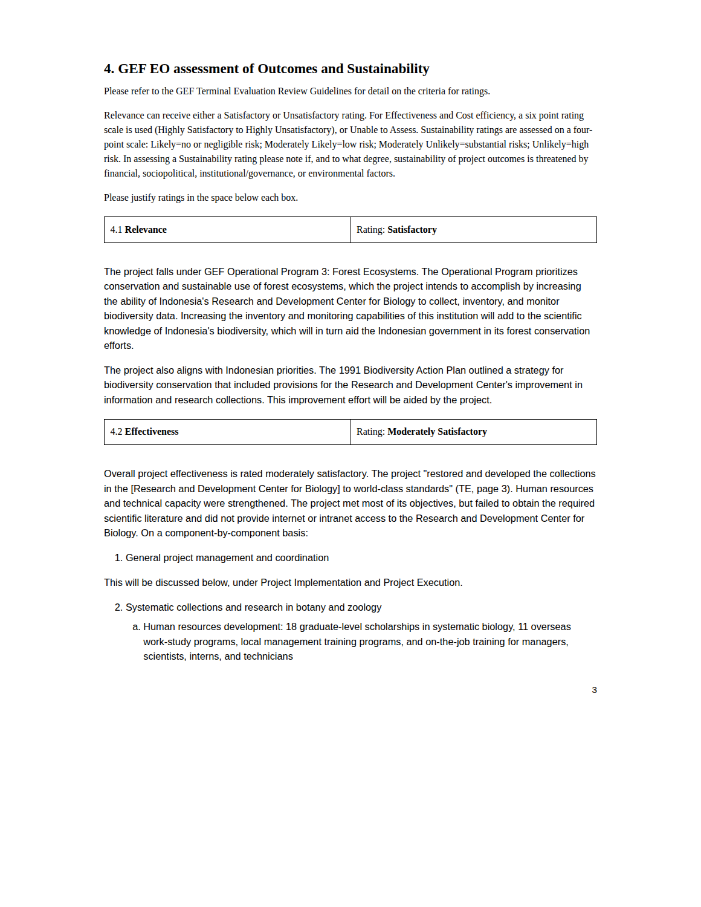4. GEF EO assessment of Outcomes and Sustainability
Please refer to the GEF Terminal Evaluation Review Guidelines for detail on the criteria for ratings.
Relevance can receive either a Satisfactory or Unsatisfactory rating. For Effectiveness and Cost efficiency, a six point rating scale is used (Highly Satisfactory to Highly Unsatisfactory), or Unable to Assess. Sustainability ratings are assessed on a four-point scale: Likely=no or negligible risk; Moderately Likely=low risk; Moderately Unlikely=substantial risks; Unlikely=high risk. In assessing a Sustainability rating please note if, and to what degree, sustainability of project outcomes is threatened by financial, sociopolitical, institutional/governance, or environmental factors.
Please justify ratings in the space below each box.
| 4.1 Relevance | Rating: Satisfactory |
The project falls under GEF Operational Program 3: Forest Ecosystems. The Operational Program prioritizes conservation and sustainable use of forest ecosystems, which the project intends to accomplish by increasing the ability of Indonesia's Research and Development Center for Biology to collect, inventory, and monitor biodiversity data. Increasing the inventory and monitoring capabilities of this institution will add to the scientific knowledge of Indonesia's biodiversity, which will in turn aid the Indonesian government in its forest conservation efforts.
The project also aligns with Indonesian priorities. The 1991 Biodiversity Action Plan outlined a strategy for biodiversity conservation that included provisions for the Research and Development Center's improvement in information and research collections. This improvement effort will be aided by the project.
| 4.2 Effectiveness | Rating: Moderately Satisfactory |
Overall project effectiveness is rated moderately satisfactory. The project "restored and developed the collections in the [Research and Development Center for Biology] to world-class standards" (TE, page 3). Human resources and technical capacity were strengthened. The project met most of its objectives, but failed to obtain the required scientific literature and did not provide internet or intranet access to the Research and Development Center for Biology. On a component-by-component basis:
General project management and coordination
This will be discussed below, under Project Implementation and Project Execution.
Systematic collections and research in botany and zoology
Human resources development: 18 graduate-level scholarships in systematic biology, 11 overseas work-study programs, local management training programs, and on-the-job training for managers, scientists, interns, and technicians
3